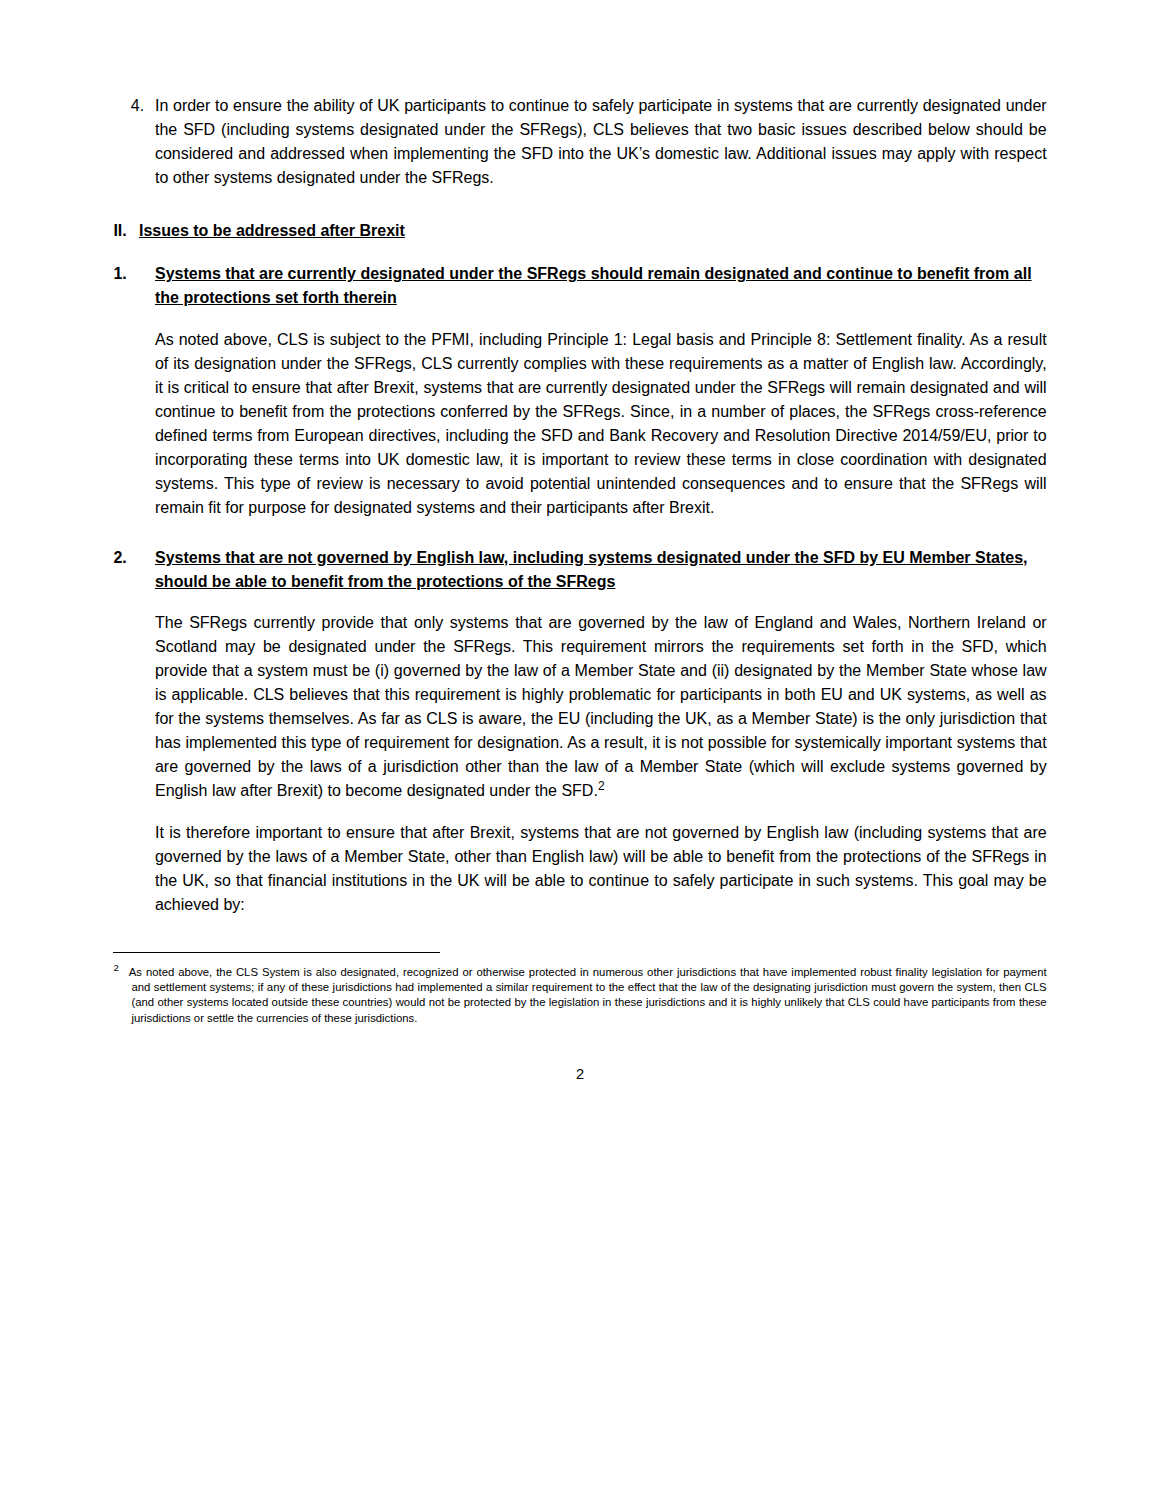In order to ensure the ability of UK participants to continue to safely participate in systems that are currently designated under the SFD (including systems designated under the SFRegs), CLS believes that two basic issues described below should be considered and addressed when implementing the SFD into the UK’s domestic law. Additional issues may apply with respect to other systems designated under the SFRegs.
II. Issues to be addressed after Brexit
1. Systems that are currently designated under the SFRegs should remain designated and continue to benefit from all the protections set forth therein
As noted above, CLS is subject to the PFMI, including Principle 1: Legal basis and Principle 8: Settlement finality. As a result of its designation under the SFRegs, CLS currently complies with these requirements as a matter of English law. Accordingly, it is critical to ensure that after Brexit, systems that are currently designated under the SFRegs will remain designated and will continue to benefit from the protections conferred by the SFRegs. Since, in a number of places, the SFRegs cross-reference defined terms from European directives, including the SFD and Bank Recovery and Resolution Directive 2014/59/EU, prior to incorporating these terms into UK domestic law, it is important to review these terms in close coordination with designated systems. This type of review is necessary to avoid potential unintended consequences and to ensure that the SFRegs will remain fit for purpose for designated systems and their participants after Brexit.
2. Systems that are not governed by English law, including systems designated under the SFD by EU Member States, should be able to benefit from the protections of the SFRegs
The SFRegs currently provide that only systems that are governed by the law of England and Wales, Northern Ireland or Scotland may be designated under the SFRegs. This requirement mirrors the requirements set forth in the SFD, which provide that a system must be (i) governed by the law of a Member State and (ii) designated by the Member State whose law is applicable. CLS believes that this requirement is highly problematic for participants in both EU and UK systems, as well as for the systems themselves. As far as CLS is aware, the EU (including the UK, as a Member State) is the only jurisdiction that has implemented this type of requirement for designation. As a result, it is not possible for systemically important systems that are governed by the laws of a jurisdiction other than the law of a Member State (which will exclude systems governed by English law after Brexit) to become designated under the SFD.2
It is therefore important to ensure that after Brexit, systems that are not governed by English law (including systems that are governed by the laws of a Member State, other than English law) will be able to benefit from the protections of the SFRegs in the UK, so that financial institutions in the UK will be able to continue to safely participate in such systems. This goal may be achieved by:
2 As noted above, the CLS System is also designated, recognized or otherwise protected in numerous other jurisdictions that have implemented robust finality legislation for payment and settlement systems; if any of these jurisdictions had implemented a similar requirement to the effect that the law of the designating jurisdiction must govern the system, then CLS (and other systems located outside these countries) would not be protected by the legislation in these jurisdictions and it is highly unlikely that CLS could have participants from these jurisdictions or settle the currencies of these jurisdictions.
2